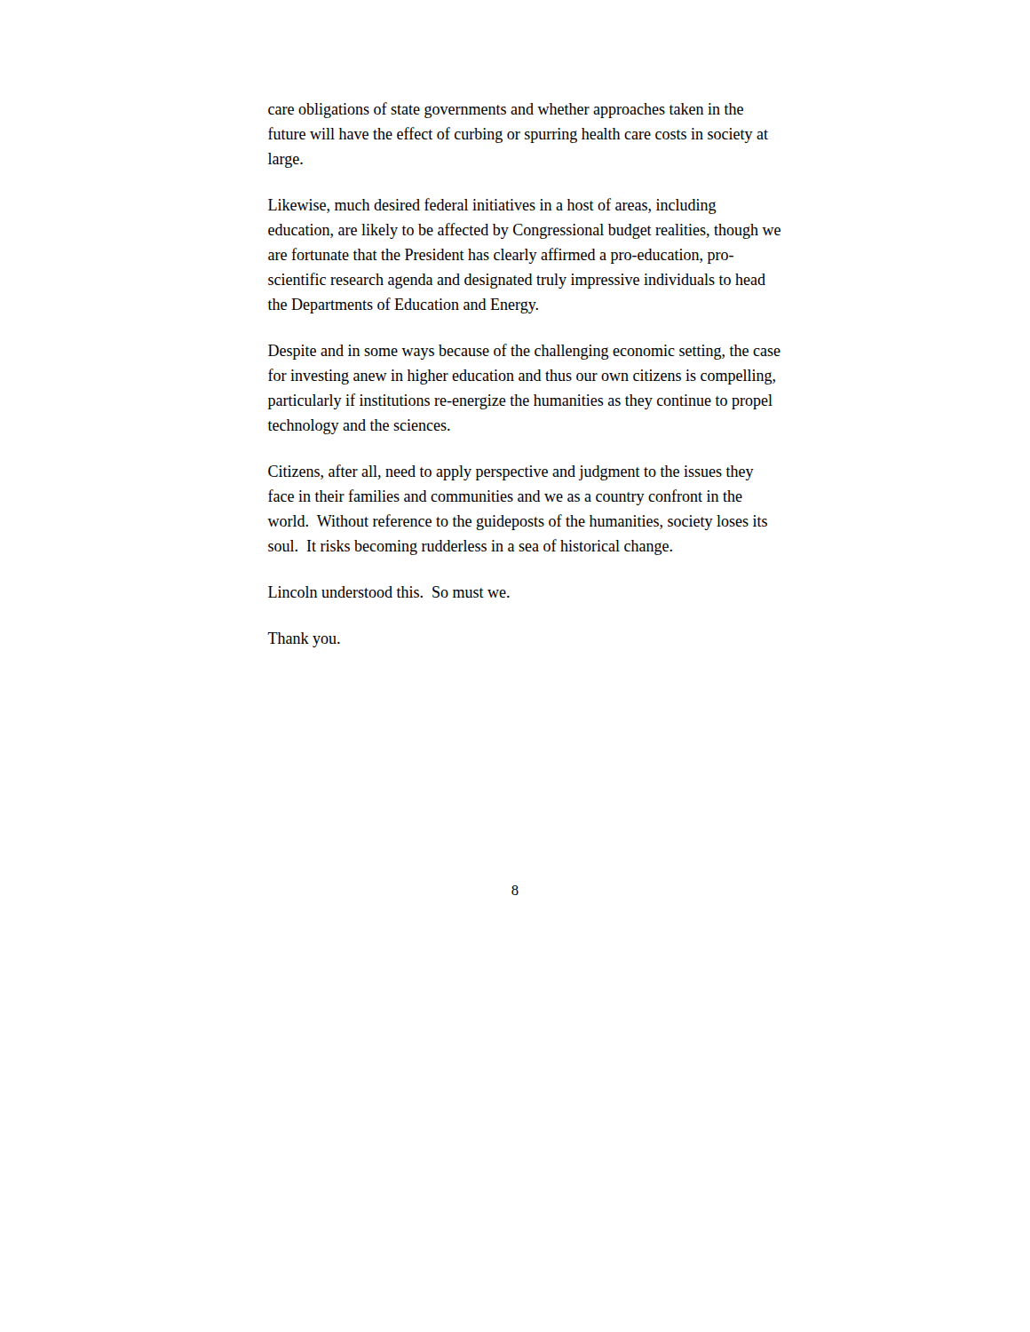care obligations of state governments and whether approaches taken in the future will have the effect of curbing or spurring health care costs in society at large.
Likewise, much desired federal initiatives in a host of areas, including education, are likely to be affected by Congressional budget realities, though we are fortunate that the President has clearly affirmed a pro-education, pro-scientific research agenda and designated truly impressive individuals to head the Departments of Education and Energy.
Despite and in some ways because of the challenging economic setting, the case for investing anew in higher education and thus our own citizens is compelling, particularly if institutions re-energize the humanities as they continue to propel technology and the sciences.
Citizens, after all, need to apply perspective and judgment to the issues they face in their families and communities and we as a country confront in the world. Without reference to the guideposts of the humanities, society loses its soul. It risks becoming rudderless in a sea of historical change.
Lincoln understood this. So must we.
Thank you.
8